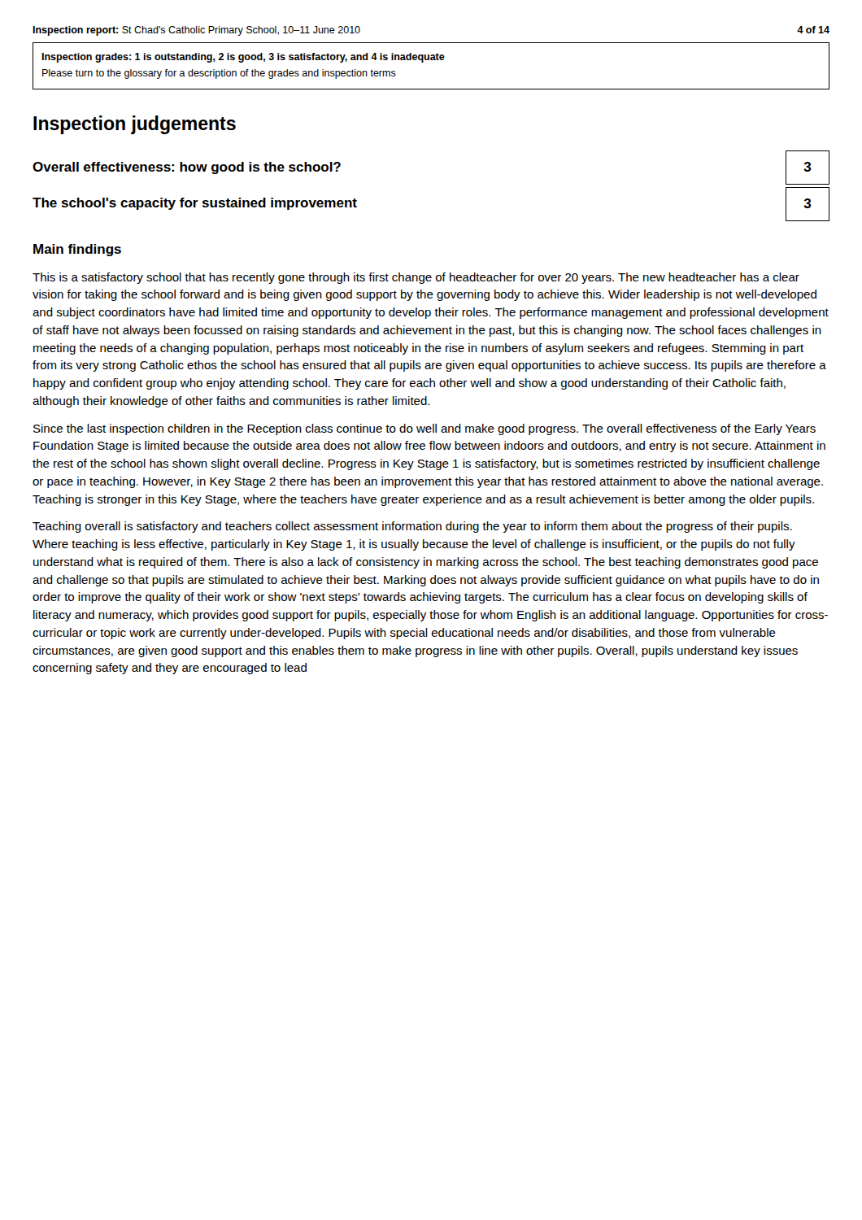Inspection report: St Chad's Catholic Primary School, 10–11 June 2010
4 of 14
Inspection grades: 1 is outstanding, 2 is good, 3 is satisfactory, and 4 is inadequate
Please turn to the glossary for a description of the grades and inspection terms
Inspection judgements
| Overall effectiveness: how good is the school? | 3 |
| The school's capacity for sustained improvement | 3 |
Main findings
This is a satisfactory school that has recently gone through its first change of headteacher for over 20 years. The new headteacher has a clear vision for taking the school forward and is being given good support by the governing body to achieve this. Wider leadership is not well-developed and subject coordinators have had limited time and opportunity to develop their roles. The performance management and professional development of staff have not always been focussed on raising standards and achievement in the past, but this is changing now. The school faces challenges in meeting the needs of a changing population, perhaps most noticeably in the rise in numbers of asylum seekers and refugees. Stemming in part from its very strong Catholic ethos the school has ensured that all pupils are given equal opportunities to achieve success. Its pupils are therefore a happy and confident group who enjoy attending school. They care for each other well and show a good understanding of their Catholic faith, although their knowledge of other faiths and communities is rather limited.
Since the last inspection children in the Reception class continue to do well and make good progress. The overall effectiveness of the Early Years Foundation Stage is limited because the outside area does not allow free flow between indoors and outdoors, and entry is not secure. Attainment in the rest of the school has shown slight overall decline. Progress in Key Stage 1 is satisfactory, but is sometimes restricted by insufficient challenge or pace in teaching. However, in Key Stage 2 there has been an improvement this year that has restored attainment to above the national average. Teaching is stronger in this Key Stage, where the teachers have greater experience and as a result achievement is better among the older pupils.
Teaching overall is satisfactory and teachers collect assessment information during the year to inform them about the progress of their pupils. Where teaching is less effective, particularly in Key Stage 1, it is usually because the level of challenge is insufficient, or the pupils do not fully understand what is required of them. There is also a lack of consistency in marking across the school. The best teaching demonstrates good pace and challenge so that pupils are stimulated to achieve their best. Marking does not always provide sufficient guidance on what pupils have to do in order to improve the quality of their work or show 'next steps' towards achieving targets. The curriculum has a clear focus on developing skills of literacy and numeracy, which provides good support for pupils, especially those for whom English is an additional language. Opportunities for cross-curricular or topic work are currently under-developed. Pupils with special educational needs and/or disabilities, and those from vulnerable circumstances, are given good support and this enables them to make progress in line with other pupils. Overall, pupils understand key issues concerning safety and they are encouraged to lead